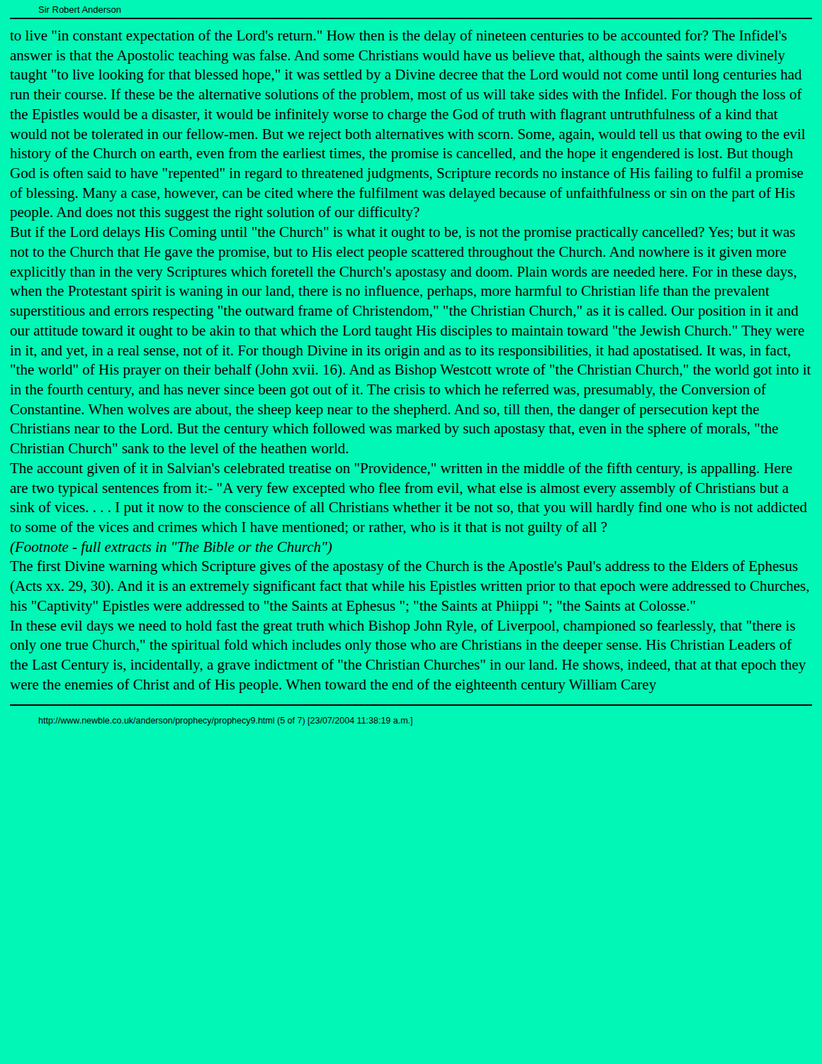Sir Robert Anderson
to live "in constant expectation of the Lord's return." How then is the delay of nineteen centuries to be accounted for? The Infidel's answer is that the Apostolic teaching was false. And some Christians would have us believe that, although the saints were divinely taught "to live looking for that blessed hope," it was settled by a Divine decree that the Lord would not come until long centuries had run their course. If these be the alternative solutions of the problem, most of us will take sides with the Infidel. For though the loss of the Epistles would be a disaster, it would be infinitely worse to charge the God of truth with flagrant untruthfulness of a kind that would not be tolerated in our fellow-men. But we reject both alternatives with scorn. Some, again, would tell us that owing to the evil history of the Church on earth, even from the earliest times, the promise is cancelled, and the hope it engendered is lost. But though God is often said to have "repented" in regard to threatened judgments, Scripture records no instance of His failing to fulfil a promise of blessing. Many a case, however, can be cited where the fulfilment was delayed because of unfaithfulness or sin on the part of His people. And does not this suggest the right solution of our difficulty?
But if the Lord delays His Coming until "the Church" is what it ought to be, is not the promise practically cancelled? Yes; but it was not to the Church that He gave the promise, but to His elect people scattered throughout the Church. And nowhere is it given more explicitly than in the very Scriptures which foretell the Church's apostasy and doom. Plain words are needed here. For in these days, when the Protestant spirit is waning in our land, there is no influence, perhaps, more harmful to Christian life than the prevalent superstitious and errors respecting "the outward frame of Christendom," "the Christian Church," as it is called. Our position in it and our attitude toward it ought to be akin to that which the Lord taught His disciples to maintain toward "the Jewish Church." They were in it, and yet, in a real sense, not of it. For though Divine in its origin and as to its responsibilities, it had apostatised. It was, in fact, "the world" of His prayer on their behalf (John xvii. 16). And as Bishop Westcott wrote of "the Christian Church," the world got into it in the fourth century, and has never since been got out of it. The crisis to which he referred was, presumably, the Conversion of Constantine. When wolves are about, the sheep keep near to the shepherd. And so, till then, the danger of persecution kept the Christians near to the Lord. But the century which followed was marked by such apostasy that, even in the sphere of morals, "the Christian Church" sank to the level of the heathen world.
The account given of it in Salvian's celebrated treatise on "Providence," written in the middle of the fifth century, is appalling. Here are two typical sentences from it:- "A very few excepted who flee from evil, what else is almost every assembly of Christians but a sink of vices. . . . I put it now to the conscience of all Christians whether it be not so, that you will hardly find one who is not addicted to some of the vices and crimes which I have mentioned; or rather, who is it that is not guilty of all ?
(Footnote - full extracts in "The Bible or the Church")
The first Divine warning which Scripture gives of the apostasy of the Church is the Apostle's Paul's address to the Elders of Ephesus (Acts xx. 29, 30). And it is an extremely significant fact that while his Epistles written prior to that epoch were addressed to Churches, his "Captivity" Epistles were addressed to "the Saints at Ephesus "; "the Saints at Phiippi "; "the Saints at Colosse."
In these evil days we need to hold fast the great truth which Bishop John Ryle, of Liverpool, championed so fearlessly, that "there is only one true Church," the spiritual fold which includes only those who are Christians in the deeper sense. His Christian Leaders of the Last Century is, incidentally, a grave indictment of "the Christian Churches" in our land. He shows, indeed, that at that epoch they were the enemies of Christ and of His people. When toward the end of the eighteenth century William Carey
http://www.newble.co.uk/anderson/prophecy/prophecy9.html (5 of 7) [23/07/2004 11:38:19 a.m.]